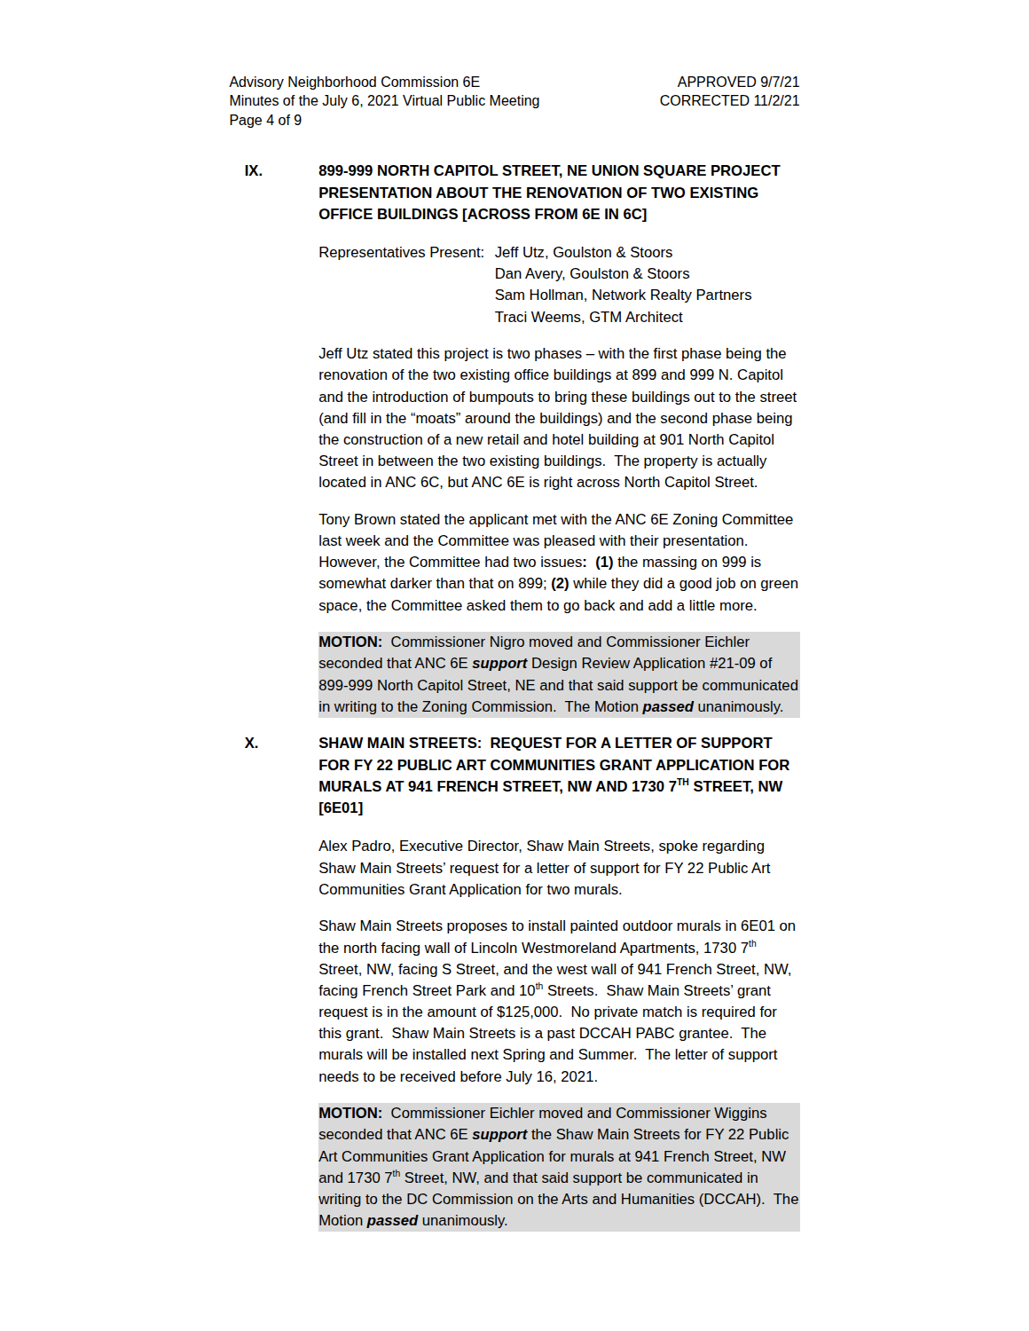| Advisory Neighborhood Commission 6E | APPROVED 9/7/21 |
| Minutes of the July 6, 2021 Virtual Public Meeting | CORRECTED 11/2/21 |
| Page 4 of 9 | |
IX.
899-999 North Capitol Street, NE Union Square Project Presentation about the Renovation of Two Existing Office Buildings [Across from 6E in 6C]
| Representatives Present: | Jeff Utz, Goulston & Stoors |
| | Dan Avery, Goulston & Stoors |
| | Sam Hollman, Network Realty Partners |
| | Traci Weems, GTM Architect |
Jeff Utz stated this project is two phases – with the first phase being the renovation of the two existing office buildings at 899 and 999 N. Capitol and the introduction of bumpouts to bring these buildings out to the street (and fill in the “moats” around the buildings) and the second phase being the construction of a new retail and hotel building at 901 North Capitol Street in between the two existing buildings. The property is actually located in ANC 6C, but ANC 6E is right across North Capitol Street.
Tony Brown stated the applicant met with the ANC 6E Zoning Committee last week and the Committee was pleased with their presentation. However, the Committee had two issues: (1) the massing on 999 is somewhat darker than that on 899; (2) while they did a good job on green space, the Committee asked them to go back and add a little more.
MOTION: Commissioner Nigro moved and Commissioner Eichler seconded that ANC 6E support Design Review Application #21-09 of 899-999 North Capitol Street, NE and that said support be communicated in writing to the Zoning Commission. The Motion passed unanimously.
X.
Shaw Main Streets: Request for a Letter of Support for FY 22 Public Art Communities Grant Application for Murals at 941 French Street, NW and 1730 7th Street, NW [6E01]
Alex Padro, Executive Director, Shaw Main Streets, spoke regarding Shaw Main Streets’ request for a letter of support for FY 22 Public Art Communities Grant Application for two murals.
Shaw Main Streets proposes to install painted outdoor murals in 6E01 on the north facing wall of Lincoln Westmoreland Apartments, 1730 7th Street, NW, facing S Street, and the west wall of 941 French Street, NW, facing French Street Park and 10th Streets. Shaw Main Streets’ grant request is in the amount of $125,000. No private match is required for this grant. Shaw Main Streets is a past DCCAH PABC grantee. The murals will be installed next Spring and Summer. The letter of support needs to be received before July 16, 2021.
MOTION: Commissioner Eichler moved and Commissioner Wiggins seconded that ANC 6E support the Shaw Main Streets for FY 22 Public Art Communities Grant Application for murals at 941 French Street, NW and 1730 7th Street, NW, and that said support be communicated in writing to the DC Commission on the Arts and Humanities (DCCAH). The Motion passed unanimously.